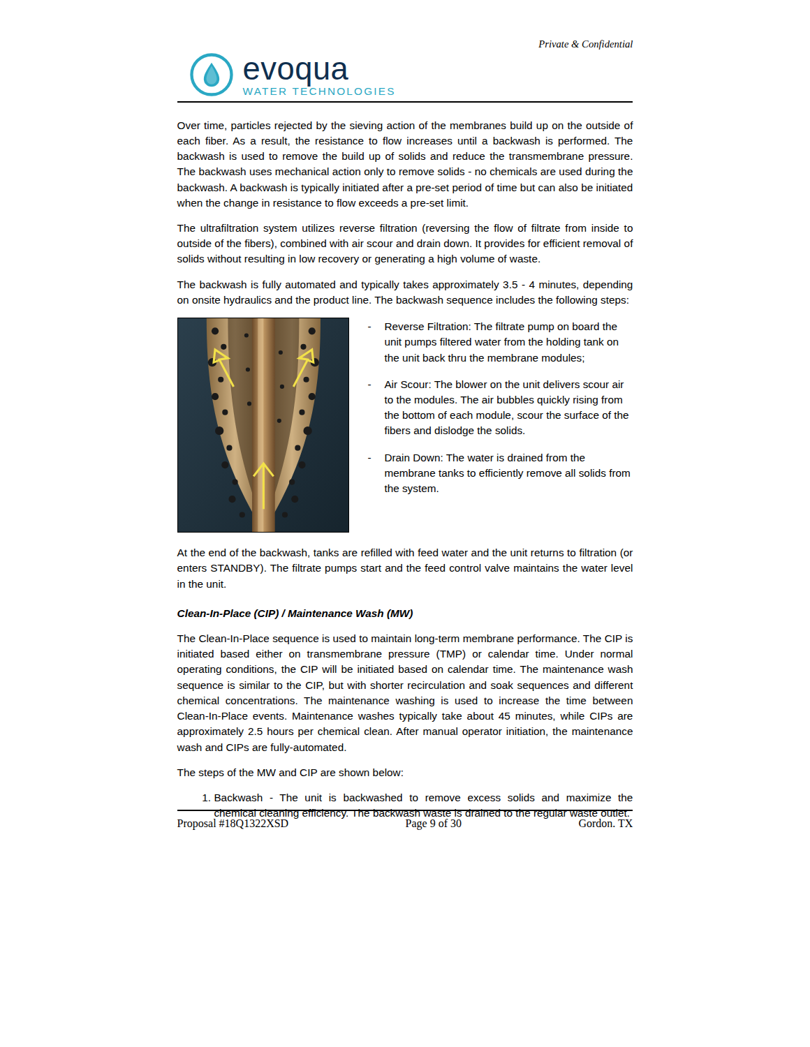Private & Confidential
evoqua
WATER TECHNOLOGIES
Over time, particles rejected by the sieving action of the membranes build up on the outside of each fiber. As a result, the resistance to flow increases until a backwash is performed. The backwash is used to remove the build up of solids and reduce the transmembrane pressure. The backwash uses mechanical action only to remove solids - no chemicals are used during the backwash. A backwash is typically initiated after a pre-set period of time but can also be initiated when the change in resistance to flow exceeds a pre-set limit.
The ultrafiltration system utilizes reverse filtration (reversing the flow of filtrate from inside to outside of the fibers), combined with air scour and drain down. It provides for efficient removal of solids without resulting in low recovery or generating a high volume of waste.
The backwash is fully automated and typically takes approximately 3.5 - 4 minutes, depending on onsite hydraulics and the product line. The backwash sequence includes the following steps:
-
Reverse Filtration: The filtrate pump on board the unit pumps filtered water from the holding tank on the unit back thru the membrane modules;
-
Air Scour: The blower on the unit delivers scour air to the modules. The air bubbles quickly rising from the bottom of each module, scour the surface of the fibers and dislodge the solids.
-
Drain Down: The water is drained from the membrane tanks to efficiently remove all solids from the system.
At the end of the backwash, tanks are refilled with feed water and the unit returns to filtration (or enters STANDBY). The filtrate pumps start and the feed control valve maintains the water level in the unit.
Clean-In-Place (CIP) / Maintenance Wash (MW)
The Clean-In-Place sequence is used to maintain long-term membrane performance. The CIP is initiated based either on transmembrane pressure (TMP) or calendar time. Under normal operating conditions, the CIP will be initiated based on calendar time. The maintenance wash sequence is similar to the CIP, but with shorter recirculation and soak sequences and different chemical concentrations. The maintenance washing is used to increase the time between Clean-In-Place events. Maintenance washes typically take about 45 minutes, while CIPs are approximately 2.5 hours per chemical clean. After manual operator initiation, the maintenance wash and CIPs are fully-automated.
The steps of the MW and CIP are shown below:
Backwash - The unit is backwashed to remove excess solids and maximize the chemical cleaning efficiency. The backwash waste is drained to the regular waste outlet.
Proposal #18Q1322XSD
Page 9 of 30
Gordon. TX